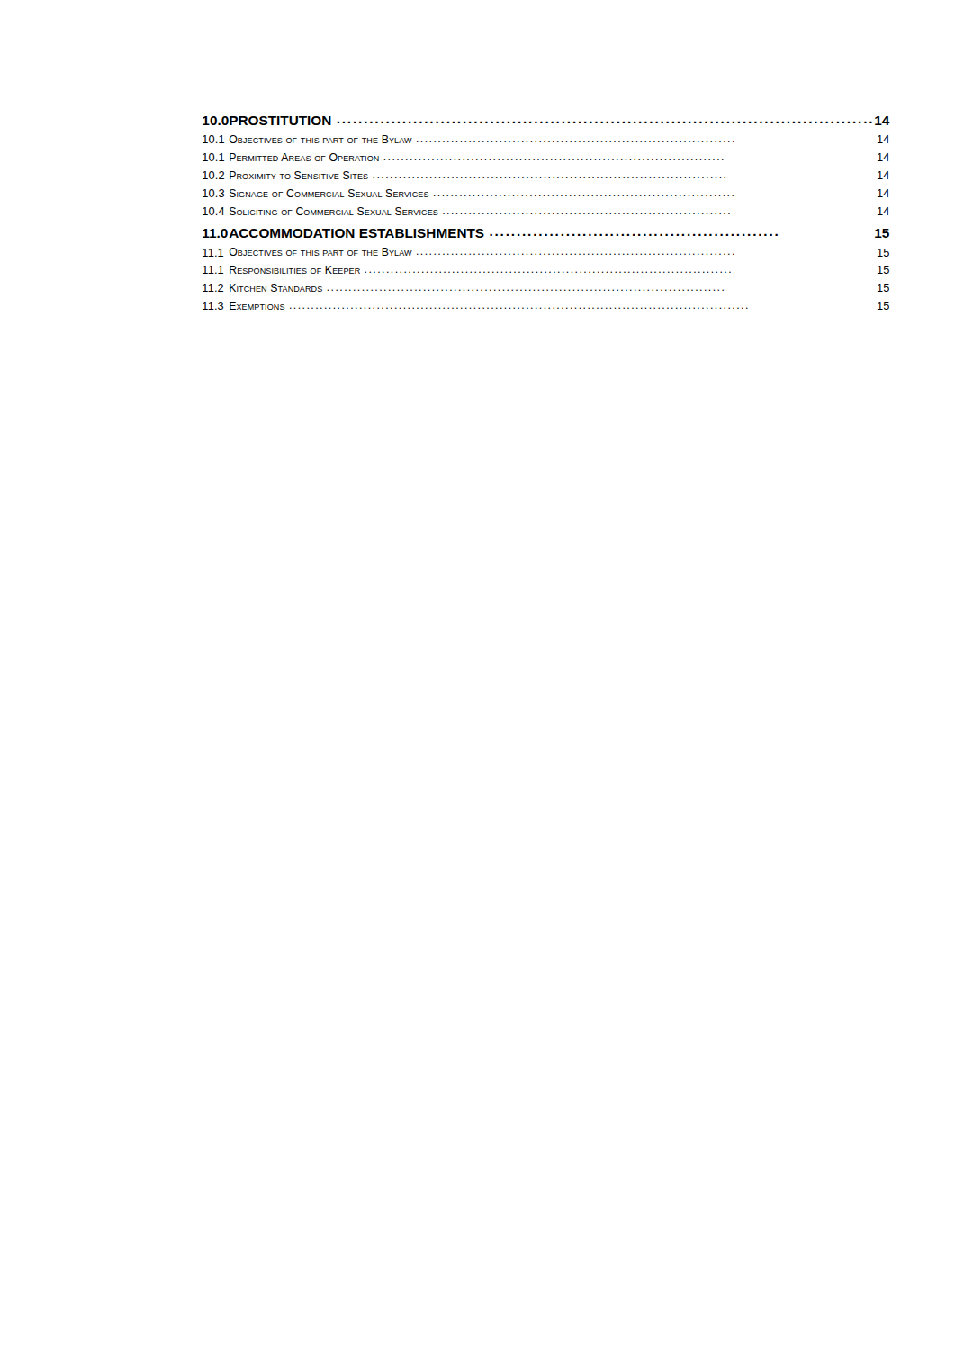| 10.0 | PROSTITUTION .................................................................................................. | 14 |
| 10.1 | Objectives of this part of the Bylaw ......................................................................... | 14 |
| 10.1 | Permitted Areas of Operation .............................................................................. | 14 |
| 10.2 | Proximity to Sensitive Sites ................................................................................. | 14 |
| 10.3 | Signage of Commercial Sexual Services ..................................................................... | 14 |
| 10.4 | Soliciting of Commercial Sexual Services .................................................................. | 14 |
| 11.0 | ACCOMMODATION ESTABLISHMENTS ..................................................... | 15 |
| 11.1 | Objectives of this part of the Bylaw ......................................................................... | 15 |
| 11.1 | Responsibilities of Keeper .................................................................................... | 15 |
| 11.2 | Kitchen Standards ........................................................................................... | 15 |
| 11.3 | Exemptions ......................................................................................................... | 15 |